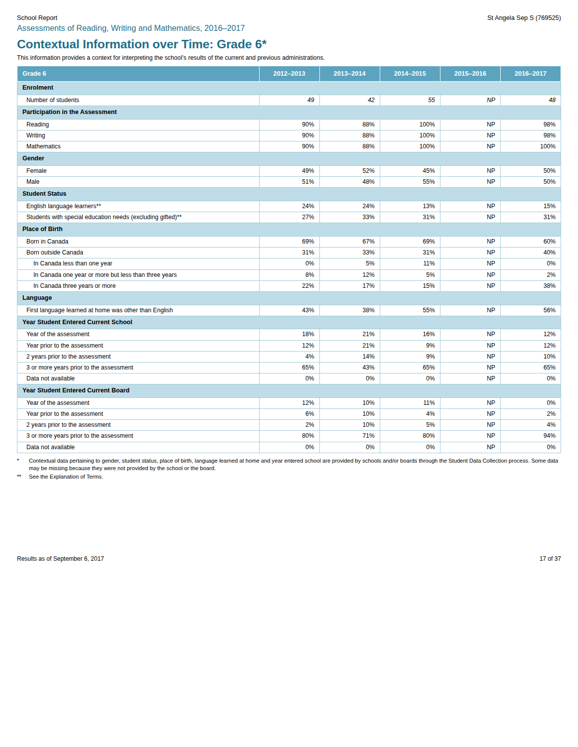School Report
St Angela Sep S (769525)
Assessments of Reading, Writing and Mathematics, 2016–2017
Contextual Information over Time: Grade 6*
This information provides a context for interpreting the school’s results of the current and previous administrations.
| Grade 6 | 2012–2013 | 2013–2014 | 2014–2015 | 2015–2016 | 2016–2017 |
| --- | --- | --- | --- | --- | --- |
| Enrolment |
| Number of students | 49 | 42 | 55 | NP | 48 |
| Participation in the Assessment |
| Reading | 90% | 88% | 100% | NP | 98% |
| Writing | 90% | 88% | 100% | NP | 98% |
| Mathematics | 90% | 88% | 100% | NP | 100% |
| Gender |
| Female | 49% | 52% | 45% | NP | 50% |
| Male | 51% | 48% | 55% | NP | 50% |
| Student Status |
| English language learners** | 24% | 24% | 13% | NP | 15% |
| Students with special education needs (excluding gifted)** | 27% | 33% | 31% | NP | 31% |
| Place of Birth |
| Born in Canada | 69% | 67% | 69% | NP | 60% |
| Born outside Canada | 31% | 33% | 31% | NP | 40% |
| In Canada less than one year | 0% | 5% | 11% | NP | 0% |
| In Canada one year or more but less than three years | 8% | 12% | 5% | NP | 2% |
| In Canada three years or more | 22% | 17% | 15% | NP | 38% |
| Language |
| First language learned at home was other than English | 43% | 38% | 55% | NP | 56% |
| Year Student Entered Current School |
| Year of the assessment | 18% | 21% | 16% | NP | 12% |
| Year prior to the assessment | 12% | 21% | 9% | NP | 12% |
| 2 years prior to the assessment | 4% | 14% | 9% | NP | 10% |
| 3 or more years prior to the assessment | 65% | 43% | 65% | NP | 65% |
| Data not available | 0% | 0% | 0% | NP | 0% |
| Year Student Entered Current Board |
| Year of the assessment | 12% | 10% | 11% | NP | 0% |
| Year prior to the assessment | 6% | 10% | 4% | NP | 2% |
| 2 years prior to the assessment | 2% | 10% | 5% | NP | 4% |
| 3 or more years prior to the assessment | 80% | 71% | 80% | NP | 94% |
| Data not available | 0% | 0% | 0% | NP | 0% |
*
Contextual data pertaining to gender, student status, place of birth, language learned at home and year entered school are provided by schools and/or boards through the Student Data Collection process. Some data may be missing because they were not provided by the school or the board.
**
See the Explanation of Terms.
Results as of September 6, 2017
17 of 37